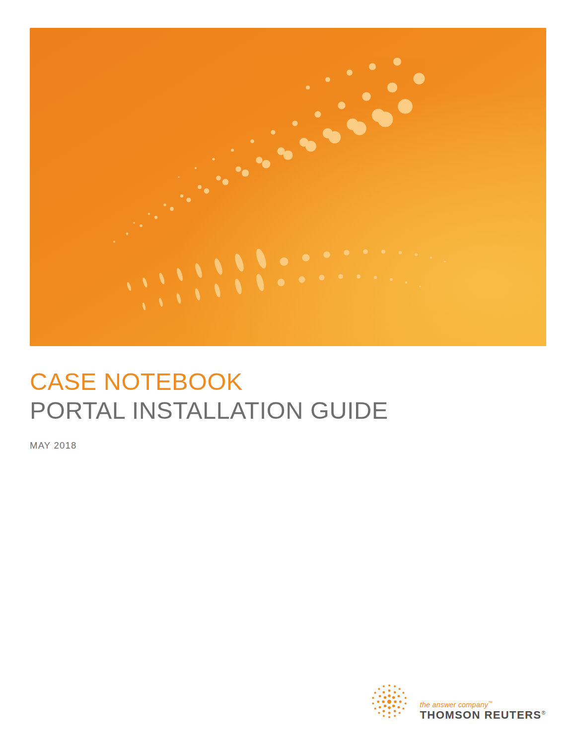Case Notebook
Portal Installation Guide
May 2018
the answer company™
THOMSON REUTERS®